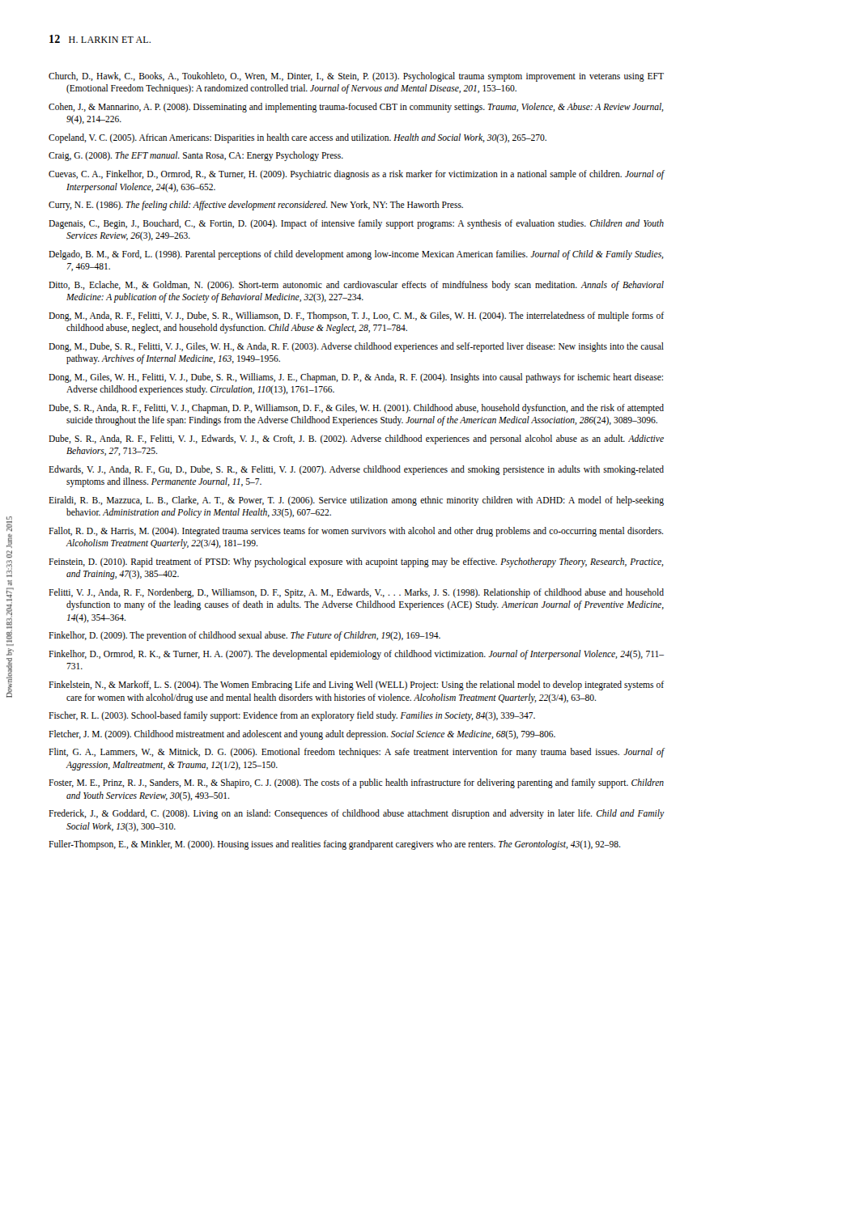Downloaded by [108.183.204.147] at 13:33 02 June 2015
12 H. LARKIN ET AL.
Church, D., Hawk, C., Books, A., Toukohleto, O., Wren, M., Dinter, I., & Stein, P. (2013). Psychological trauma symptom improvement in veterans using EFT (Emotional Freedom Techniques): A randomized controlled trial. Journal of Nervous and Mental Disease, 201, 153–160.
Cohen, J., & Mannarino, A. P. (2008). Disseminating and implementing trauma-focused CBT in community settings. Trauma, Violence, & Abuse: A Review Journal, 9(4), 214–226.
Copeland, V. C. (2005). African Americans: Disparities in health care access and utilization. Health and Social Work, 30(3), 265–270.
Craig, G. (2008). The EFT manual. Santa Rosa, CA: Energy Psychology Press.
Cuevas, C. A., Finkelhor, D., Ormrod, R., & Turner, H. (2009). Psychiatric diagnosis as a risk marker for victimization in a national sample of children. Journal of Interpersonal Violence, 24(4), 636–652.
Curry, N. E. (1986). The feeling child: Affective development reconsidered. New York, NY: The Haworth Press.
Dagenais, C., Begin, J., Bouchard, C., & Fortin, D. (2004). Impact of intensive family support programs: A synthesis of evaluation studies. Children and Youth Services Review, 26(3), 249–263.
Delgado, B. M., & Ford, L. (1998). Parental perceptions of child development among low-income Mexican American families. Journal of Child & Family Studies, 7, 469–481.
Ditto, B., Eclache, M., & Goldman, N. (2006). Short-term autonomic and cardiovascular effects of mindfulness body scan meditation. Annals of Behavioral Medicine: A publication of the Society of Behavioral Medicine, 32(3), 227–234.
Dong, M., Anda, R. F., Felitti, V. J., Dube, S. R., Williamson, D. F., Thompson, T. J., Loo, C. M., & Giles, W. H. (2004). The interrelatedness of multiple forms of childhood abuse, neglect, and household dysfunction. Child Abuse & Neglect, 28, 771–784.
Dong, M., Dube, S. R., Felitti, V. J., Giles, W. H., & Anda, R. F. (2003). Adverse childhood experiences and self-reported liver disease: New insights into the causal pathway. Archives of Internal Medicine, 163, 1949–1956.
Dong, M., Giles, W. H., Felitti, V. J., Dube, S. R., Williams, J. E., Chapman, D. P., & Anda, R. F. (2004). Insights into causal pathways for ischemic heart disease: Adverse childhood experiences study. Circulation, 110(13), 1761–1766.
Dube, S. R., Anda, R. F., Felitti, V. J., Chapman, D. P., Williamson, D. F., & Giles, W. H. (2001). Childhood abuse, household dysfunction, and the risk of attempted suicide throughout the life span: Findings from the Adverse Childhood Experiences Study. Journal of the American Medical Association, 286(24), 3089–3096.
Dube, S. R., Anda, R. F., Felitti, V. J., Edwards, V. J., & Croft, J. B. (2002). Adverse childhood experiences and personal alcohol abuse as an adult. Addictive Behaviors, 27, 713–725.
Edwards, V. J., Anda, R. F., Gu, D., Dube, S. R., & Felitti, V. J. (2007). Adverse childhood experiences and smoking persistence in adults with smoking-related symptoms and illness. Permanente Journal, 11, 5–7.
Eiraldi, R. B., Mazzuca, L. B., Clarke, A. T., & Power, T. J. (2006). Service utilization among ethnic minority children with ADHD: A model of help-seeking behavior. Administration and Policy in Mental Health, 33(5), 607–622.
Fallot, R. D., & Harris, M. (2004). Integrated trauma services teams for women survivors with alcohol and other drug problems and co-occurring mental disorders. Alcoholism Treatment Quarterly, 22(3/4), 181–199.
Feinstein, D. (2010). Rapid treatment of PTSD: Why psychological exposure with acupoint tapping may be effective. Psychotherapy Theory, Research, Practice, and Training, 47(3), 385–402.
Felitti, V. J., Anda, R. F., Nordenberg, D., Williamson, D. F., Spitz, A. M., Edwards, V., . . . Marks, J. S. (1998). Relationship of childhood abuse and household dysfunction to many of the leading causes of death in adults. The Adverse Childhood Experiences (ACE) Study. American Journal of Preventive Medicine, 14(4), 354–364.
Finkelhor, D. (2009). The prevention of childhood sexual abuse. The Future of Children, 19(2), 169–194.
Finkelhor, D., Ormrod, R. K., & Turner, H. A. (2007). The developmental epidemiology of childhood victimization. Journal of Interpersonal Violence, 24(5), 711–731.
Finkelstein, N., & Markoff, L. S. (2004). The Women Embracing Life and Living Well (WELL) Project: Using the relational model to develop integrated systems of care for women with alcohol/drug use and mental health disorders with histories of violence. Alcoholism Treatment Quarterly, 22(3/4), 63–80.
Fischer, R. L. (2003). School-based family support: Evidence from an exploratory field study. Families in Society, 84(3), 339–347.
Fletcher, J. M. (2009). Childhood mistreatment and adolescent and young adult depression. Social Science & Medicine, 68(5), 799–806.
Flint, G. A., Lammers, W., & Mitnick, D. G. (2006). Emotional freedom techniques: A safe treatment intervention for many trauma based issues. Journal of Aggression, Maltreatment, & Trauma, 12(1/2), 125–150.
Foster, M. E., Prinz, R. J., Sanders, M. R., & Shapiro, C. J. (2008). The costs of a public health infrastructure for delivering parenting and family support. Children and Youth Services Review, 30(5), 493–501.
Frederick, J., & Goddard, C. (2008). Living on an island: Consequences of childhood abuse attachment disruption and adversity in later life. Child and Family Social Work, 13(3), 300–310.
Fuller-Thompson, E., & Minkler, M. (2000). Housing issues and realities facing grandparent caregivers who are renters. The Gerontologist, 43(1), 92–98.